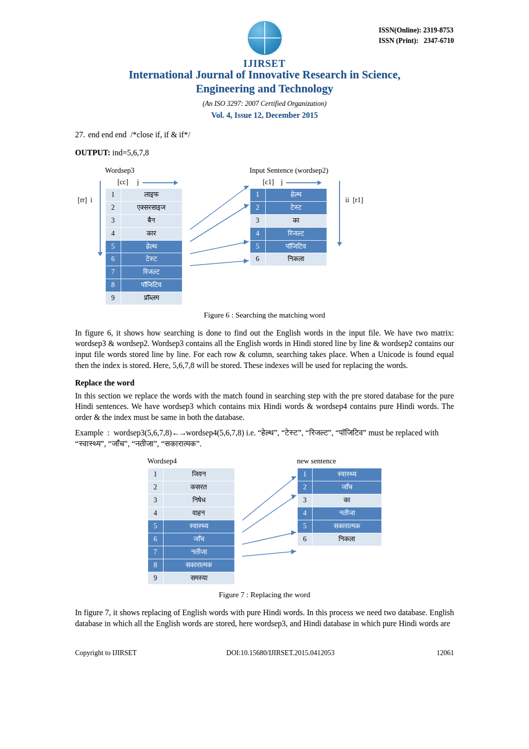IJIRSET
ISSN(Online): 2319-8753
ISSN (Print): 2347-6710
International Journal of Innovative Research in Science,
Engineering and Technology
(An ISO 3297: 2007 Certified Organization)
Vol. 4, Issue 12, December 2015
27. end end end /*close if, if & if*/
OUTPUT: ind=5,6,7,8
[rr] i
Wordsep3
[cc] j
| 1 | लाइफ |
| 2 | एक्सरसाइज |
| 3 | बैन |
| 4 | कार |
| 5 | हेल्थ |
| 6 | टेस्ट |
| 7 | रिजल्ट |
| 8 | पॉजिटिव |
| 9 | प्रॉब्लम |
Input Sentence (wordsep2)
[c1] j
| 1 | हेल्थ |
| 2 | टेस्ट |
| 3 | का |
| 4 | रिजल्ट |
| 5 | पॉजिटिव |
| 6 | निकला |
ii [r1]
Figure 6 : Searching the matching word
In figure 6, it shows how searching is done to find out the English words in the input file. We have two matrix: wordsep3 & wordsep2. Wordsep3 contains all the English words in Hindi stored line by line & wordsep2 contains our input file words stored line by line. For each row & column, searching takes place. When a Unicode is found equal then the index is stored. Here, 5,6,7,8 will be stored. These indexes will be used for replacing the words.
Replace the word
In this section we replace the words with the match found in searching step with the pre stored database for the pure Hindi sentences. We have wordsep3 which contains mix Hindi words & wordsep4 contains pure Hindi words. The order & the index must be same in both the database.
Example : wordsep3(5,6,7,8)←→wordsep4(5,6,7,8) i.e. “हेल्थ”, “टेस्ट”, “रिजल्ट”, “पॉजिटिव” must be replaced with “स्वास्थ्य”, “जाँच”, “नतीजा”, “सकारात्मक”.
Wordsep4
| 1 | जिवन |
| 2 | कसरत |
| 3 | निषेध |
| 4 | वाहन |
| 5 | स्वास्थ्य |
| 6 | जाँच |
| 7 | नतीजा |
| 8 | सकारात्मक |
| 9 | समस्या |
new sentence
| 1 | स्वास्थ्य |
| 2 | जाँच |
| 3 | का |
| 4 | नतीजा |
| 5 | सकारात्मक |
| 6 | निकला |
Figure 7 : Replacing the word
In figure 7, it shows replacing of English words with pure Hindi words. In this process we need two database. English database in which all the English words are stored, here wordsep3, and Hindi database in which pure Hindi words are
Copyright to IJIRSET
DOI:10.15680/IJIRSET.2015.0412053
12061